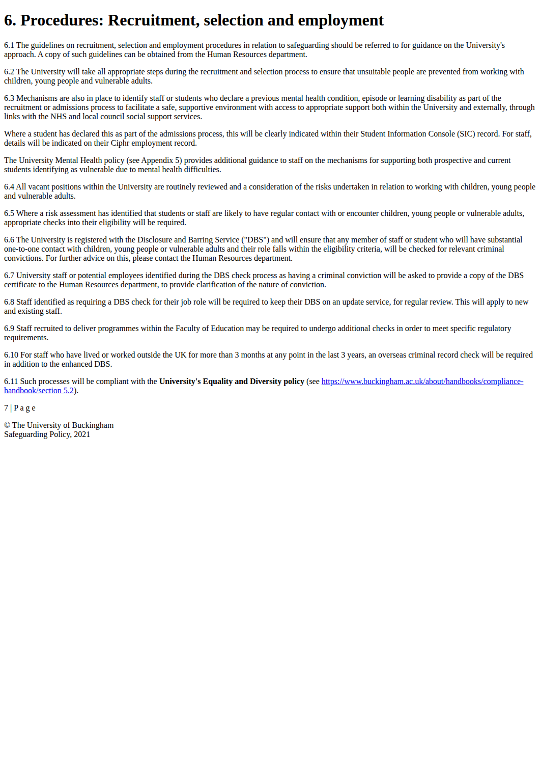6. Procedures: Recruitment, selection and employment
6.1 The guidelines on recruitment, selection and employment procedures in relation to safeguarding should be referred to for guidance on the University's approach. A copy of such guidelines can be obtained from the Human Resources department.
6.2 The University will take all appropriate steps during the recruitment and selection process to ensure that unsuitable people are prevented from working with children, young people and vulnerable adults.
6.3 Mechanisms are also in place to identify staff or students who declare a previous mental health condition, episode or learning disability as part of the recruitment or admissions process to facilitate a safe, supportive environment with access to appropriate support both within the University and externally, through links with the NHS and local council social support services.
Where a student has declared this as part of the admissions process, this will be clearly indicated within their Student Information Console (SIC) record. For staff, details will be indicated on their Ciphr employment record.
The University Mental Health policy (see Appendix 5) provides additional guidance to staff on the mechanisms for supporting both prospective and current students identifying as vulnerable due to mental health difficulties.
6.4 All vacant positions within the University are routinely reviewed and a consideration of the risks undertaken in relation to working with children, young people and vulnerable adults.
6.5 Where a risk assessment has identified that students or staff are likely to have regular contact with or encounter children, young people or vulnerable adults, appropriate checks into their eligibility will be required.
6.6 The University is registered with the Disclosure and Barring Service ("DBS") and will ensure that any member of staff or student who will have substantial one-to-one contact with children, young people or vulnerable adults and their role falls within the eligibility criteria, will be checked for relevant criminal convictions. For further advice on this, please contact the Human Resources department.
6.7 University staff or potential employees identified during the DBS check process as having a criminal conviction will be asked to provide a copy of the DBS certificate to the Human Resources department, to provide clarification of the nature of conviction.
6.8 Staff identified as requiring a DBS check for their job role will be required to keep their DBS on an update service, for regular review. This will apply to new and existing staff.
6.9 Staff recruited to deliver programmes within the Faculty of Education may be required to undergo additional checks in order to meet specific regulatory requirements.
6.10 For staff who have lived or worked outside the UK for more than 3 months at any point in the last 3 years, an overseas criminal record check will be required in addition to the enhanced DBS.
6.11 Such processes will be compliant with the University's Equality and Diversity policy (see https://www.buckingham.ac.uk/about/handbooks/compliance-handbook/section 5.2).
7 | P a g e
© The University of Buckingham
Safeguarding Policy, 2021